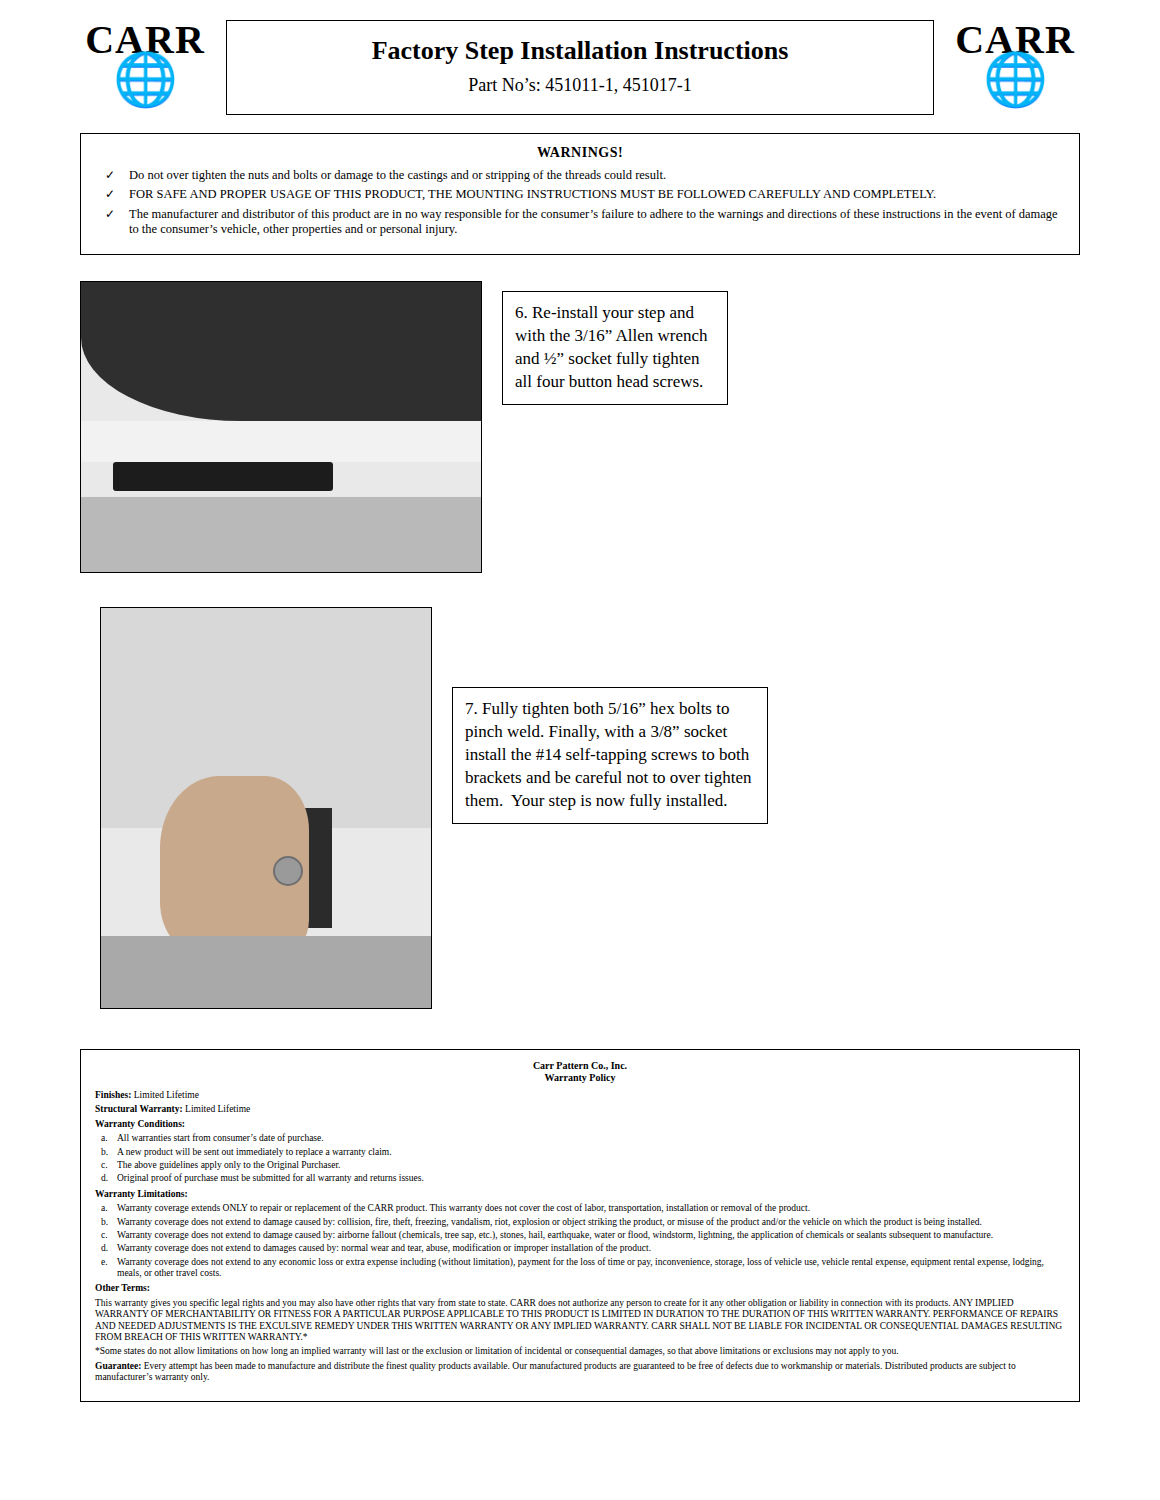CARR
🌐
Factory Step Installation Instructions
Part No’s: 451011-1, 451017-1
CARR
🌐
WARNINGS!
Do not over tighten the nuts and bolts or damage to the castings and or stripping of the threads could result.
FOR SAFE AND PROPER USAGE OF THIS PRODUCT, THE MOUNTING INSTRUCTIONS MUST BE FOLLOWED CAREFULLY AND COMPLETELY.
The manufacturer and distributor of this product are in no way responsible for the consumer’s failure to adhere to the warnings and directions of these instructions in the event of damage to the consumer’s vehicle, other properties and or personal injury.
Step re-installed beneath vehicle
6. Re-install your step and with the 3/16” Allen wrench and ½” socket fully tighten all four button head screws.
Tightening hex bolt to pinch weld
7. Fully tighten both 5/16” hex bolts to pinch weld. Finally, with a 3/8” socket install the #14 self-tapping screws to both brackets and be careful not to over tighten them. Your step is now fully installed.
Carr Pattern Co., Inc.
Warranty Policy
Finishes: Limited Lifetime
Structural Warranty: Limited Lifetime
Warranty Conditions:
a. All warranties start from consumer’s date of purchase.
b. A new product will be sent out immediately to replace a warranty claim.
c. The above guidelines apply only to the Original Purchaser.
d. Original proof of purchase must be submitted for all warranty and returns issues.
Warranty Limitations:
a. Warranty coverage extends ONLY to repair or replacement of the CARR product. This warranty does not cover the cost of labor, transportation, installation or removal of the product.
b. Warranty coverage does not extend to damage caused by: collision, fire, theft, freezing, vandalism, riot, explosion or object striking the product, or misuse of the product and/or the vehicle on which the product is being installed.
c. Warranty coverage does not extend to damage caused by: airborne fallout (chemicals, tree sap, etc.), stones, hail, earthquake, water or flood, windstorm, lightning, the application of chemicals or sealants subsequent to manufacture.
d. Warranty coverage does not extend to damages caused by: normal wear and tear, abuse, modification or improper installation of the product.
e. Warranty coverage does not extend to any economic loss or extra expense including (without limitation), payment for the loss of time or pay, inconvenience, storage, loss of vehicle use, vehicle rental expense, equipment rental expense, lodging, meals, or other travel costs.
Other Terms:
This warranty gives you specific legal rights and you may also have other rights that vary from state to state. CARR does not authorize any person to create for it any other obligation or liability in connection with its products. ANY IMPLIED WARRANTY OF MERCHANTABILITY OR FITNESS FOR A PARTICULAR PURPOSE APPLICABLE TO THIS PRODUCT IS LIMITED IN DURATION TO THE DURATION OF THIS WRITTEN WARRANTY. PERFORMANCE OF REPAIRS AND NEEDED ADJUSTMENTS IS THE EXCULSIVE REMEDY UNDER THIS WRITTEN WARRANTY OR ANY IMPLIED WARRANTY. CARR SHALL NOT BE LIABLE FOR INCIDENTAL OR CONSEQUENTIAL DAMAGES RESULTING FROM BREACH OF THIS WRITTEN WARRANTY.*
*Some states do not allow limitations on how long an implied warranty will last or the exclusion or limitation of incidental or consequential damages, so that above limitations or exclusions may not apply to you.
Guarantee: Every attempt has been made to manufacture and distribute the finest quality products available. Our manufactured products are guaranteed to be free of defects due to workmanship or materials. Distributed products are subject to manufacturer’s warranty only.